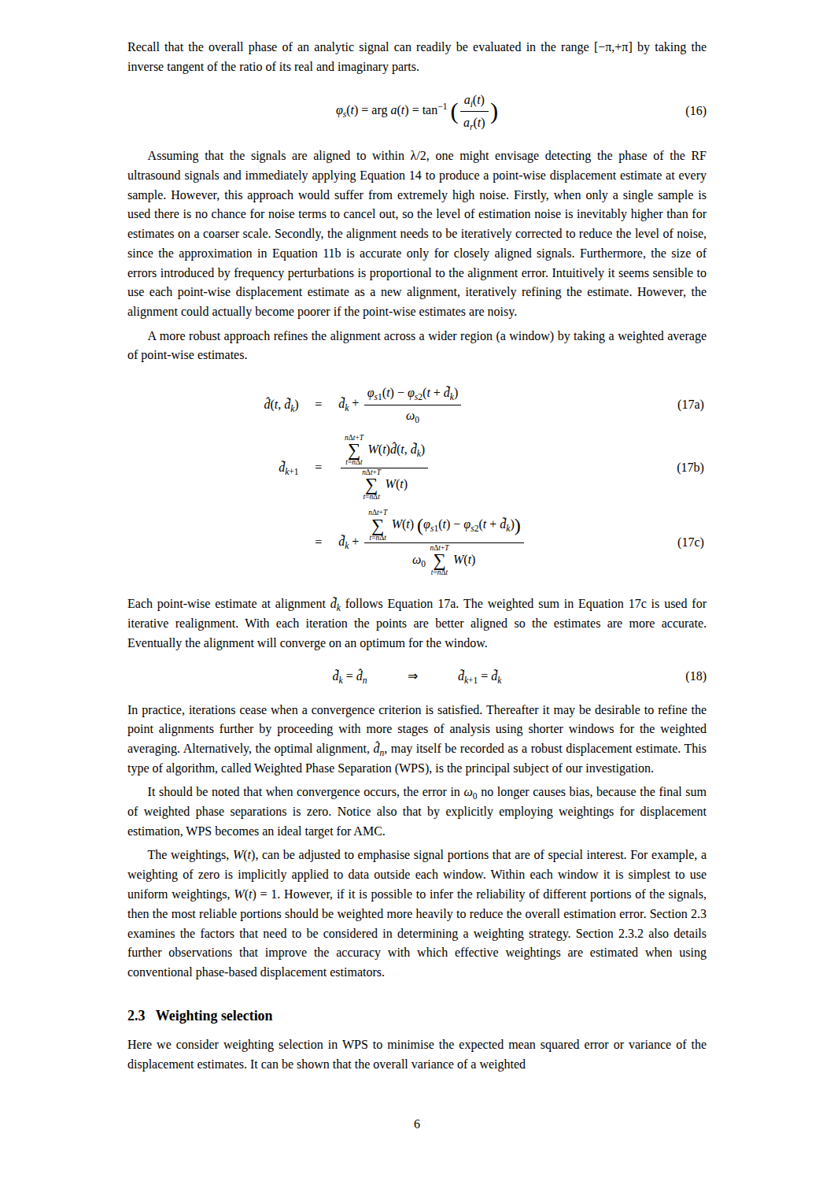Recall that the overall phase of an analytic signal can readily be evaluated in the range [−π,+π] by taking the inverse tangent of the ratio of its real and imaginary parts.
φs(t) = arg a(t) = tan−1 (ai(t) ar(t))
(16)
Assuming that the signals are aligned to within λ/2, one might envisage detecting the phase of the RF ultrasound signals and immediately applying Equation 14 to produce a point-wise displacement estimate at every sample. However, this approach would suffer from extremely high noise. Firstly, when only a single sample is used there is no chance for noise terms to cancel out, so the level of estimation noise is inevitably higher than for estimates on a coarser scale. Secondly, the alignment needs to be iteratively corrected to reduce the level of noise, since the approximation in Equation 11b is accurate only for closely aligned signals. Furthermore, the size of errors introduced by frequency perturbations is proportional to the alignment error. Intuitively it seems sensible to use each point-wise displacement estimate as a new alignment, iteratively refining the estimate. However, the alignment could actually become poorer if the point-wise estimates are noisy.
A more robust approach refines the alignment across a wider region (a window) by taking a weighted average of point-wise estimates.
| d̂ ( t , d̃ k ) | = | d̃ k + φ s 1 ( t ) − φ s 2 ( t + d̃ k ) ω 0 | (17a) |
| d̃ k +1 | = | n Δ t + T ∑ t = n Δ t W ( t ) d̂ ( t , d̃ k ) n Δ t + T ∑ t = n Δ t W ( t ) | (17b) |
| | = | d̃ k + n Δ t + T ∑ t = n Δ t W ( t ) ( φ s 1 ( t ) − φ s 2 ( t + d̃ k ) ) ω 0 n Δ t + T ∑ t = n Δ t W ( t ) | (17c) |
Each point-wise estimate at alignment d̃k follows Equation 17a. The weighted sum in Equation 17c is used for iterative realignment. With each iteration the points are better aligned so the estimates are more accurate. Eventually the alignment will converge on an optimum for the window.
d̃k = d̂n ⇒ d̃k+1 = d̃k
(18)
In practice, iterations cease when a convergence criterion is satisfied. Thereafter it may be desirable to refine the point alignments further by proceeding with more stages of analysis using shorter windows for the weighted averaging. Alternatively, the optimal alignment, d̂n, may itself be recorded as a robust displacement estimate. This type of algorithm, called Weighted Phase Separation (WPS), is the principal subject of our investigation.
It should be noted that when convergence occurs, the error in ω0 no longer causes bias, because the final sum of weighted phase separations is zero. Notice also that by explicitly employing weightings for displacement estimation, WPS becomes an ideal target for AMC.
The weightings, W(t), can be adjusted to emphasise signal portions that are of special interest. For example, a weighting of zero is implicitly applied to data outside each window. Within each window it is simplest to use uniform weightings, W(t) = 1. However, if it is possible to infer the reliability of different portions of the signals, then the most reliable portions should be weighted more heavily to reduce the overall estimation error. Section 2.3 examines the factors that need to be considered in determining a weighting strategy. Section 2.3.2 also details further observations that improve the accuracy with which effective weightings are estimated when using conventional phase-based displacement estimators.
2.3 Weighting selection
Here we consider weighting selection in WPS to minimise the expected mean squared error or variance of the displacement estimates. It can be shown that the overall variance of a weighted
6